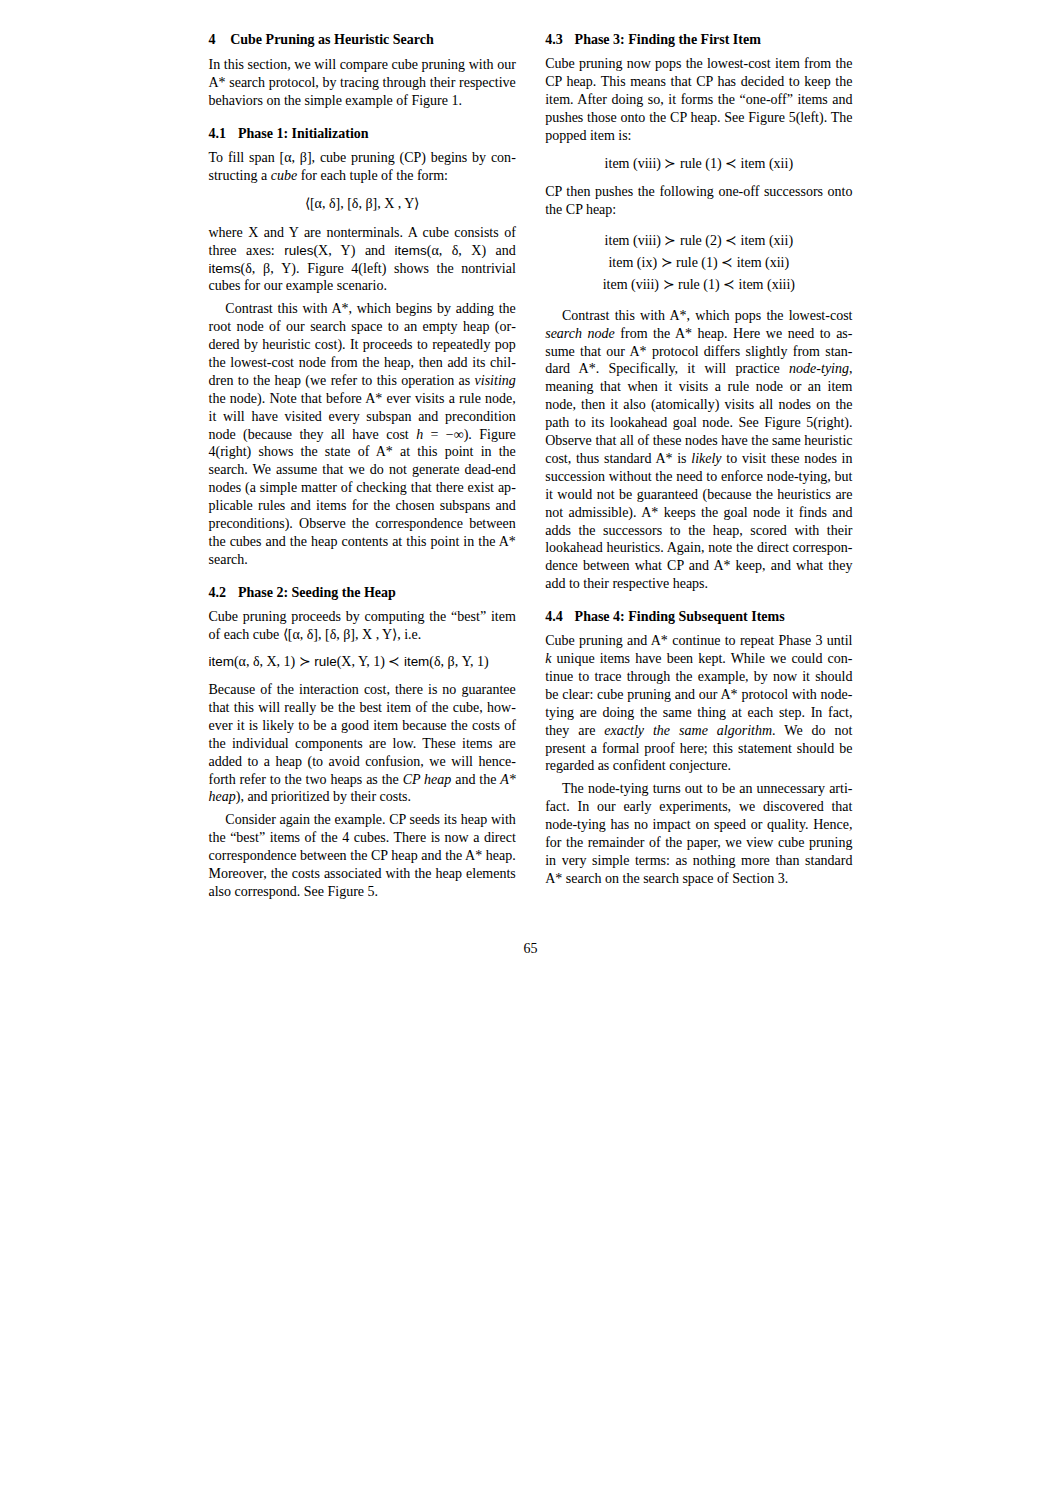4 Cube Pruning as Heuristic Search
In this section, we will compare cube pruning with our A* search protocol, by tracing through their respective behaviors on the simple example of Figure 1.
4.1 Phase 1: Initialization
To fill span [α, β], cube pruning (CP) begins by constructing a cube for each tuple of the form:
⟨[α, δ], [δ, β], X , Y⟩
where X and Y are nonterminals. A cube consists of three axes: rules(X, Y) and items(α, δ, X) and items(δ, β, Y). Figure 4(left) shows the nontrivial cubes for our example scenario.
Contrast this with A*, which begins by adding the root node of our search space to an empty heap (ordered by heuristic cost). It proceeds to repeatedly pop the lowest-cost node from the heap, then add its children to the heap (we refer to this operation as visiting the node). Note that before A* ever visits a rule node, it will have visited every subspan and precondition node (because they all have cost h = −∞). Figure 4(right) shows the state of A* at this point in the search. We assume that we do not generate dead-end nodes (a simple matter of checking that there exist applicable rules and items for the chosen subspans and preconditions). Observe the correspondence between the cubes and the heap contents at this point in the A* search.
4.2 Phase 2: Seeding the Heap
Cube pruning proceeds by computing the “best” item of each cube ⟨[α, δ], [δ, β], X , Y⟩, i.e.
item(α, δ, X, 1) ≻ rule(X, Y, 1) ≺ item(δ, β, Y, 1)
Because of the interaction cost, there is no guarantee that this will really be the best item of the cube, however it is likely to be a good item because the costs of the individual components are low. These items are added to a heap (to avoid confusion, we will henceforth refer to the two heaps as the CP heap and the A* heap), and prioritized by their costs.
Consider again the example. CP seeds its heap with the “best” items of the 4 cubes. There is now a direct correspondence between the CP heap and the A* heap. Moreover, the costs associated with the heap elements also correspond. See Figure 5.
4.3 Phase 3: Finding the First Item
Cube pruning now pops the lowest-cost item from the CP heap. This means that CP has decided to keep the item. After doing so, it forms the “one-off” items and pushes those onto the CP heap. See Figure 5(left). The popped item is:
item (viii) ≻ rule (1) ≺ item (xii)
CP then pushes the following one-off successors onto the CP heap:
item (viii) ≻ rule (2) ≺ item (xii)
item (ix) ≻ rule (1) ≺ item (xii)
item (viii) ≻ rule (1) ≺ item (xiii)
Contrast this with A*, which pops the lowest-cost search node from the A* heap. Here we need to assume that our A* protocol differs slightly from standard A*. Specifically, it will practice node-tying, meaning that when it visits a rule node or an item node, then it also (atomically) visits all nodes on the path to its lookahead goal node. See Figure 5(right). Observe that all of these nodes have the same heuristic cost, thus standard A* is likely to visit these nodes in succession without the need to enforce node-tying, but it would not be guaranteed (because the heuristics are not admissible). A* keeps the goal node it finds and adds the successors to the heap, scored with their lookahead heuristics. Again, note the direct correspondence between what CP and A* keep, and what they add to their respective heaps.
4.4 Phase 4: Finding Subsequent Items
Cube pruning and A* continue to repeat Phase 3 until k unique items have been kept. While we could continue to trace through the example, by now it should be clear: cube pruning and our A* protocol with node-tying are doing the same thing at each step. In fact, they are exactly the same algorithm. We do not present a formal proof here; this statement should be regarded as confident conjecture.
The node-tying turns out to be an unnecessary artifact. In our early experiments, we discovered that node-tying has no impact on speed or quality. Hence, for the remainder of the paper, we view cube pruning in very simple terms: as nothing more than standard A* search on the search space of Section 3.
65